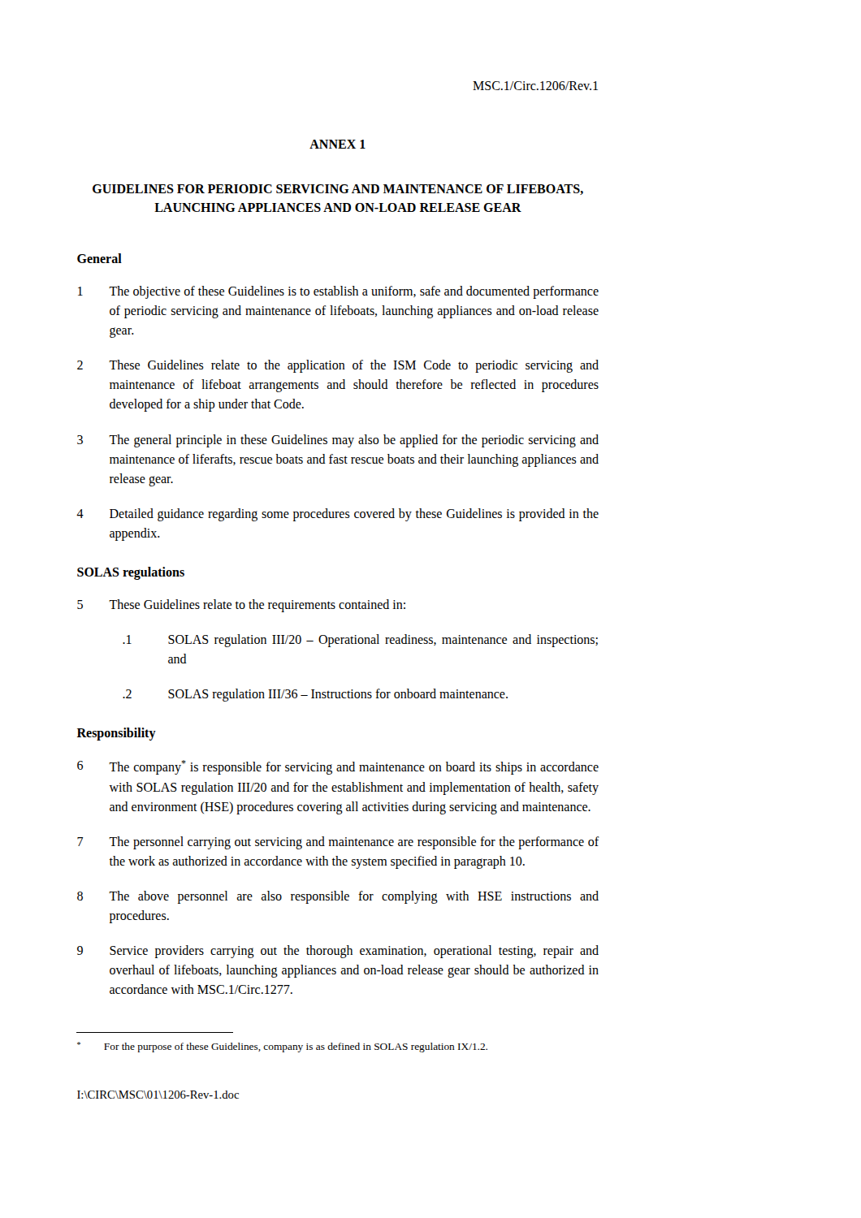MSC.1/Circ.1206/Rev.1
ANNEX 1
GUIDELINES FOR PERIODIC SERVICING AND MAINTENANCE OF LIFEBOATS,
LAUNCHING APPLIANCES AND ON-LOAD RELEASE GEAR
General
1
The objective of these Guidelines is to establish a uniform, safe and documented performance of periodic servicing and maintenance of lifeboats, launching appliances and on-load release gear.
2
These Guidelines relate to the application of the ISM Code to periodic servicing and maintenance of lifeboat arrangements and should therefore be reflected in procedures developed for a ship under that Code.
3
The general principle in these Guidelines may also be applied for the periodic servicing and maintenance of liferafts, rescue boats and fast rescue boats and their launching appliances and release gear.
4
Detailed guidance regarding some procedures covered by these Guidelines is provided in the appendix.
SOLAS regulations
5
These Guidelines relate to the requirements contained in:
.1
SOLAS regulation III/20 – Operational readiness, maintenance and inspections; and
.2
SOLAS regulation III/36 – Instructions for onboard maintenance.
Responsibility
6
The company* is responsible for servicing and maintenance on board its ships in accordance with SOLAS regulation III/20 and for the establishment and implementation of health, safety and environment (HSE) procedures covering all activities during servicing and maintenance.
7
The personnel carrying out servicing and maintenance are responsible for the performance of the work as authorized in accordance with the system specified in paragraph 10.
8
The above personnel are also responsible for complying with HSE instructions and procedures.
9
Service providers carrying out the thorough examination, operational testing, repair and overhaul of lifeboats, launching appliances and on-load release gear should be authorized in accordance with MSC.1/Circ.1277.
*
For the purpose of these Guidelines, company is as defined in SOLAS regulation IX/1.2.
I:\CIRC\MSC\01\1206-Rev-1.doc